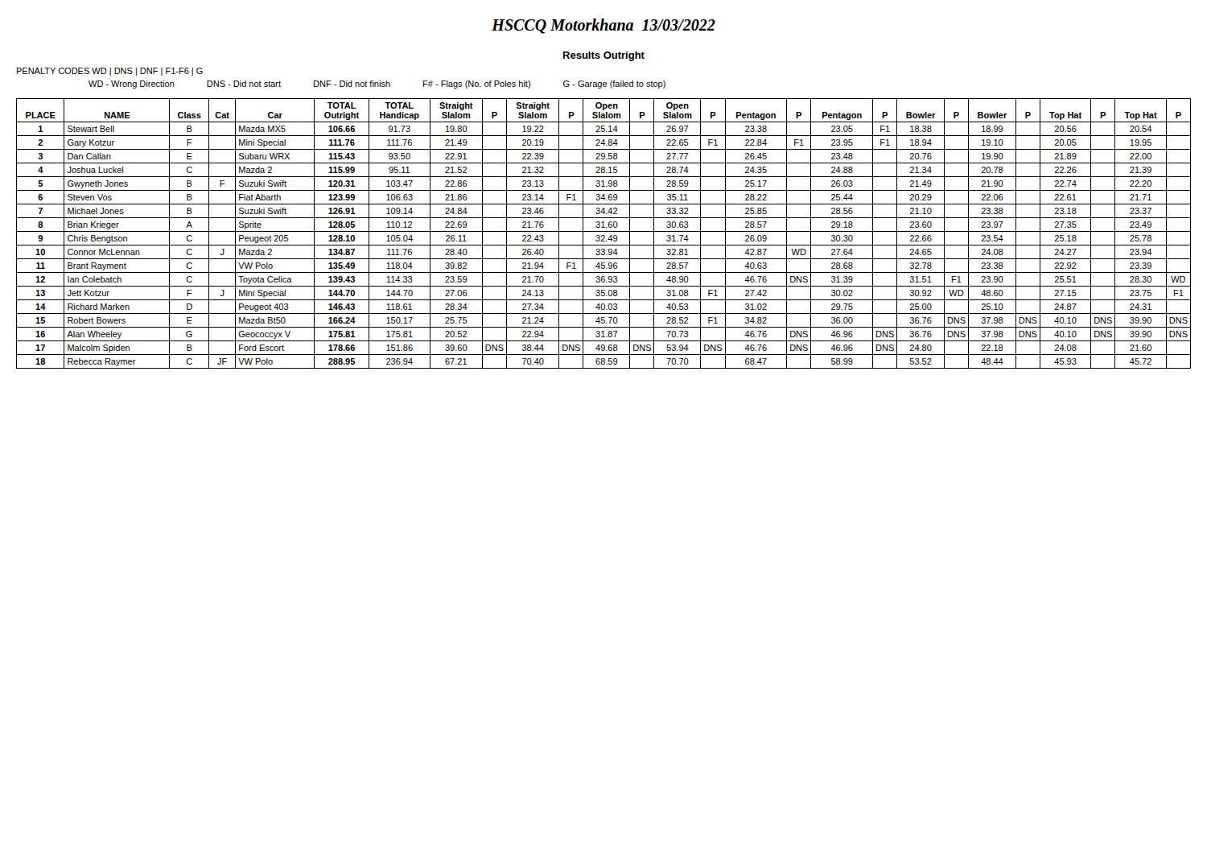HSCCQ Motorkhana 13/03/2022
Results Outright
PENALTY CODES WD | DNS | DNF | F1-F6 | G
WD - Wrong Direction DNS - Did not start DNF - Did not finish F# - Flags (No. of Poles hit) G - Garage (failed to stop)
| PLACE | NAME | Class | Cat | Car | TOTAL Outright | TOTAL Handicap | Straight Slalom | P | Straight Slalom | P | Open Slalom | P | Open Slalom | P | Pentagon | P | Pentagon | P | Bowler | P | Bowler | P | Top Hat | P | Top Hat | P |
| --- | --- | --- | --- | --- | --- | --- | --- | --- | --- | --- | --- | --- | --- | --- | --- | --- | --- | --- | --- | --- | --- | --- | --- | --- | --- | --- |
| 1 | Stewart Bell | B | | Mazda MX5 | 106.66 | 91.73 | 19.80 | | 19.22 | | 25.14 | | 26.97 | | 23.38 | | 23.05 | F1 | 18.38 | | 18.99 | | 20.56 | | 20.54 | |
| 2 | Gary Kotzur | F | | Mini Special | 111.76 | 111.76 | 21.49 | | 20.19 | | 24.84 | | 22.65 | F1 | 22.84 | F1 | 23.95 | F1 | 18.94 | | 19.10 | | 20.05 | | 19.95 | |
| 3 | Dan Callan | E | | Subaru WRX | 115.43 | 93.50 | 22.91 | | 22.39 | | 29.58 | | 27.77 | | 26.45 | | 23.48 | | 20.76 | | 19.90 | | 21.89 | | 22.00 | |
| 4 | Joshua Luckel | C | | Mazda 2 | 115.99 | 95.11 | 21.52 | | 21.32 | | 28.15 | | 28.74 | | 24.35 | | 24.88 | | 21.34 | | 20.78 | | 22.26 | | 21.39 | |
| 5 | Gwyneth Jones | B | F | Suzuki Swift | 120.31 | 103.47 | 22.86 | | 23.13 | | 31.98 | | 28.59 | | 25.17 | | 26.03 | | 21.49 | | 21.90 | | 22.74 | | 22.20 | |
| 6 | Steven Vos | B | | Fiat Abarth | 123.99 | 106.63 | 21.86 | | 23.14 | F1 | 34.69 | | 35.11 | | 28.22 | | 25.44 | | 20.29 | | 22.06 | | 22.61 | | 21.71 | |
| 7 | Michael Jones | B | | Suzuki Swift | 126.91 | 109.14 | 24.84 | | 23.46 | | 34.42 | | 33.32 | | 25.85 | | 28.56 | | 21.10 | | 23.38 | | 23.18 | | 23.37 | |
| 8 | Brian Krieger | A | | Sprite | 128.05 | 110.12 | 22.69 | | 21.76 | | 31.60 | | 30.63 | | 28.57 | | 29.18 | | 23.60 | | 23.97 | | 27.35 | | 23.49 | |
| 9 | Chris Bengtson | C | | Peugeot 205 | 128.10 | 105.04 | 26.11 | | 22.43 | | 32.49 | | 31.74 | | 26.09 | | 30.30 | | 22.66 | | 23.54 | | 25.18 | | 25.78 | |
| 10 | Connor McLennan | C | J | Mazda 2 | 134.87 | 111.76 | 28.40 | | 26.40 | | 33.94 | | 32.81 | | 42.87 | WD | 27.64 | | 24.65 | | 24.08 | | 24.27 | | 23.94 | |
| 11 | Brant Rayment | C | | VW Polo | 135.49 | 118.04 | 39.82 | | 21.94 | F1 | 45.96 | | 28.57 | | 40.63 | | 28.68 | | 32.78 | | 23.38 | | 22.92 | | 23.39 | |
| 12 | Ian Colebatch | C | | Toyota Celica | 139.43 | 114.33 | 23.59 | | 21.70 | | 36.93 | | 48.90 | | 46.76 | DNS | 31.39 | | 31.51 | F1 | 23.90 | | 25.51 | | 28.30 | WD |
| 13 | Jett Kotzur | F | J | Mini Special | 144.70 | 144.70 | 27.06 | | 24.13 | | 35.08 | | 31.08 | F1 | 27.42 | | 30.02 | | 30.92 | WD | 48.60 | | 27.15 | | 23.75 | F1 |
| 14 | Richard Marken | D | | Peugeot 403 | 146.43 | 118.61 | 28.34 | | 27.34 | | 40.03 | | 40.53 | | 31.02 | | 29.75 | | 25.00 | | 25.10 | | 24.87 | | 24.31 | |
| 15 | Robert Bowers | E | | Mazda Bt50 | 166.24 | 150.17 | 25.75 | | 21.24 | | 45.70 | | 28.52 | F1 | 34.82 | | 36.00 | | 36.76 | DNS | 37.98 | DNS | 40.10 | DNS | 39.90 | DNS |
| 16 | Alan Wheeley | G | | Geococcyx V | 175.81 | 175.81 | 20.52 | | 22.94 | | 31.87 | | 70.73 | | 46.76 | DNS | 46.96 | DNS | 36.76 | DNS | 37.98 | DNS | 40.10 | DNS | 39.90 | DNS |
| 17 | Malcolm Spiden | B | | Ford Escort | 178.66 | 151.86 | 39.60 | DNS | 38.44 | DNS | 49.68 | DNS | 53.94 | DNS | 46.76 | DNS | 46.96 | DNS | 24.80 | | 22.18 | | 24.08 | | 21.60 | |
| 18 | Rebecca Raymer | C | JF | VW Polo | 288.95 | 236.94 | 67.21 | | 70.40 | | 68.59 | | 70.70 | | 68.47 | | 58.99 | | 53.52 | | 48.44 | | 45.93 | | 45.72 | |